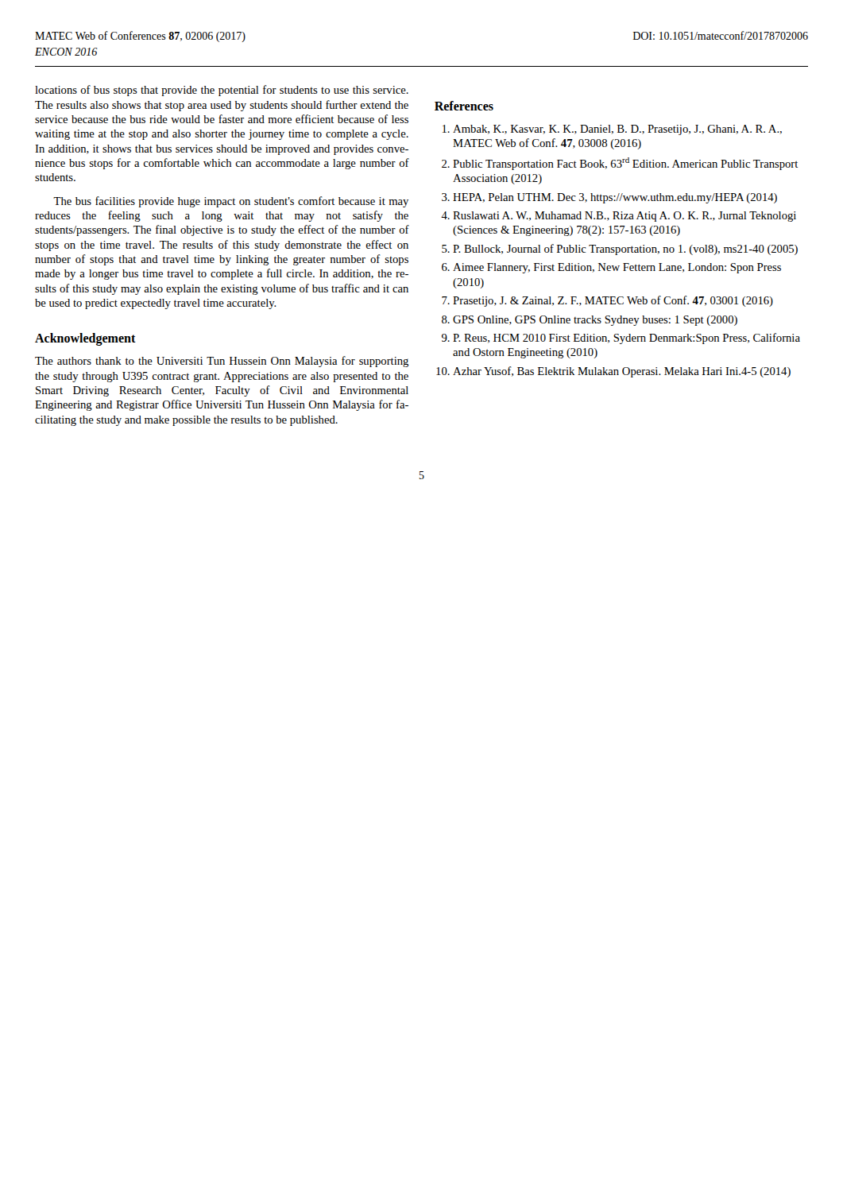MATEC Web of Conferences 87, 02006 (2017)
DOI: 10.1051/matecconf/20178702006
ENCON 2016
locations of bus stops that provide the potential for students to use this service. The results also shows that stop area used by students should further extend the service because the bus ride would be faster and more efficient because of less waiting time at the stop and also shorter the journey time to complete a cycle. In addition, it shows that bus services should be improved and provides convenience bus stops for a comfortable which can accommodate a large number of students.
The bus facilities provide huge impact on student's comfort because it may reduces the feeling such a long wait that may not satisfy the students/passengers. The final objective is to study the effect of the number of stops on the time travel. The results of this study demonstrate the effect on number of stops that and travel time by linking the greater number of stops made by a longer bus time travel to complete a full circle. In addition, the results of this study may also explain the existing volume of bus traffic and it can be used to predict expectedly travel time accurately.
Acknowledgement
The authors thank to the Universiti Tun Hussein Onn Malaysia for supporting the study through U395 contract grant. Appreciations are also presented to the Smart Driving Research Center, Faculty of Civil and Environmental Engineering and Registrar Office Universiti Tun Hussein Onn Malaysia for facilitating the study and make possible the results to be published.
References
Ambak, K., Kasvar, K. K., Daniel, B. D., Prasetijo, J., Ghani, A. R. A., MATEC Web of Conf. 47, 03008 (2016)
Public Transportation Fact Book, 63rd Edition. American Public Transport Association (2012)
HEPA, Pelan UTHM. Dec 3, https://www.uthm.edu.my/HEPA (2014)
Ruslawati A. W., Muhamad N.B., Riza Atiq A. O. K. R., Jurnal Teknologi (Sciences & Engineering) 78(2): 157-163 (2016)
P. Bullock, Journal of Public Transportation, no 1. (vol8), ms21-40 (2005)
Aimee Flannery, First Edition, New Fettern Lane, London: Spon Press (2010)
Prasetijo, J. & Zainal, Z. F., MATEC Web of Conf. 47, 03001 (2016)
GPS Online, GPS Online tracks Sydney buses: 1 Sept (2000)
P. Reus, HCM 2010 First Edition, Sydern Denmark:Spon Press, California and Ostorn Engineeting (2010)
Azhar Yusof, Bas Elektrik Mulakan Operasi. Melaka Hari Ini.4-5 (2014)
5